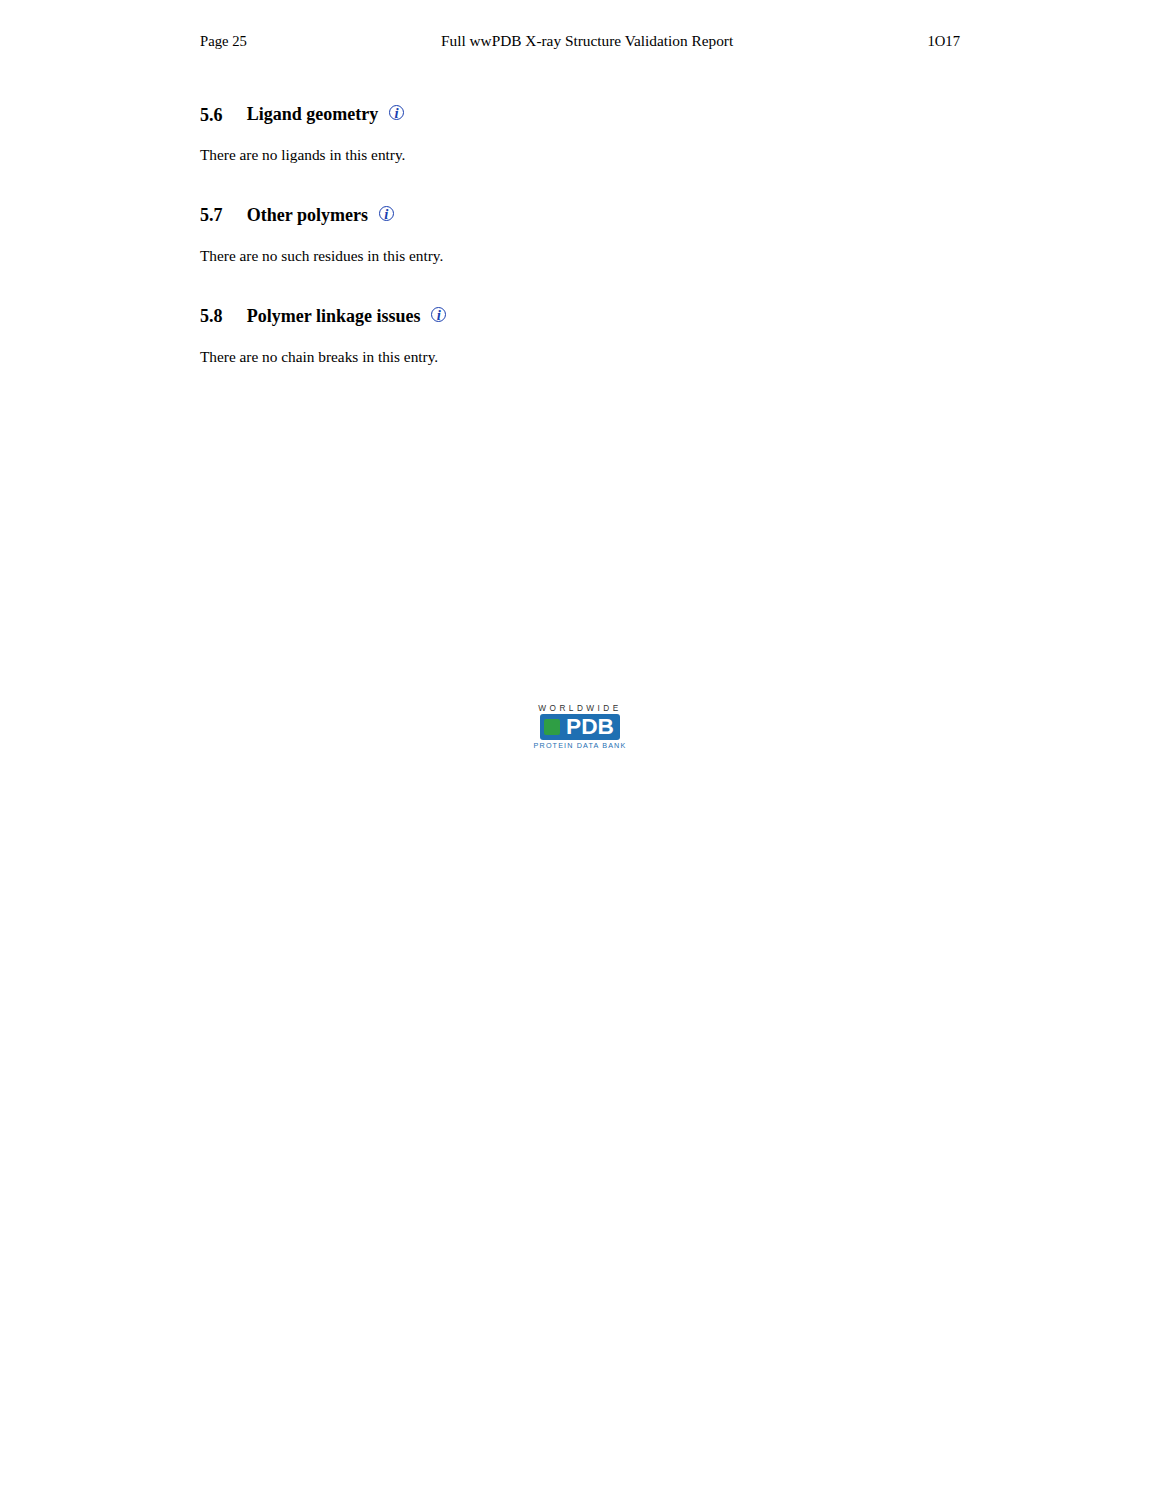Page 25
Full wwPDB X-ray Structure Validation Report
1O17
5.6 Ligand geometry i
There are no ligands in this entry.
5.7 Other polymers i
There are no such residues in this entry.
5.8 Polymer linkage issues i
There are no chain breaks in this entry.
WORLDWIDE
PDB
PROTEIN DATA BANK